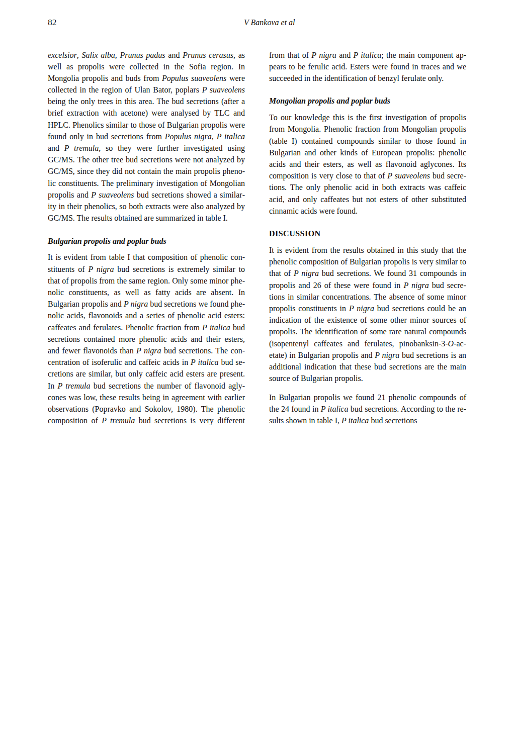82 V Bankova et al
excelsior, Salix alba, Prunus padus and Prunus cerasus, as well as propolis were collected in the Sofia region. In Mongolia propolis and buds from Populus suaveolens were collected in the region of Ulan Bator, poplars P suaveolens being the only trees in this area. The bud secretions (after a brief extraction with acetone) were analysed by TLC and HPLC. Phenolics similar to those of Bulgarian propolis were found only in bud secretions from Populus nigra, P italica and P tremula, so they were further investigated using GC/MS. The other tree bud secretions were not analyzed by GC/MS, since they did not contain the main propolis phenolic constituents. The preliminary investigation of Mongolian propolis and P suaveolens bud secretions showed a similarity in their phenolics, so both extracts were also analyzed by GC/MS. The results obtained are summarized in table I.
Bulgarian propolis and poplar buds
It is evident from table I that composition of phenolic constituents of P nigra bud secretions is extremely similar to that of propolis from the same region. Only some minor phenolic constituents, as well as fatty acids are absent. In Bulgarian propolis and P nigra bud secretions we found phenolic acids, flavonoids and a series of phenolic acid esters: caffeates and ferulates. Phenolic fraction from P italica bud secretions contained more phenolic acids and their esters, and fewer flavonoids than P nigra bud secretions. The concentration of isoferulic and caffeic acids in P italica bud secretions are similar, but only caffeic acid esters are present. In P tremula bud secretions the number of flavonoid aglycones was low, these results being in agreement with earlier observations (Popravko and Sokolov, 1980). The phenolic composition of P tremula bud secretions is very different from that of P nigra and P italica; the main component appears to be ferulic acid. Esters were found in traces and we succeeded in the identification of benzyl ferulate only.
Mongolian propolis and poplar buds
To our knowledge this is the first investigation of propolis from Mongolia. Phenolic fraction from Mongolian propolis (table I) contained compounds similar to those found in Bulgarian and other kinds of European propolis: phenolic acids and their esters, as well as flavonoid aglycones. Its composition is very close to that of P suaveolens bud secretions. The only phenolic acid in both extracts was caffeic acid, and only caffeates but not esters of other substituted cinnamic acids were found.
Discussion
It is evident from the results obtained in this study that the phenolic composition of Bulgarian propolis is very similar to that of P nigra bud secretions. We found 31 compounds in propolis and 26 of these were found in P nigra bud secretions in similar concentrations. The absence of some minor propolis constituents in P nigra bud secretions could be an indication of the existence of some other minor sources of propolis. The identification of some rare natural compounds (isopentenyl caffeates and ferulates, pinobanksin-3-O-acetate) in Bulgarian propolis and P nigra bud secretions is an additional indication that these bud secretions are the main source of Bulgarian propolis.
In Bulgarian propolis we found 21 phenolic compounds of the 24 found in P italica bud secretions. According to the results shown in table I, P italica bud secretions